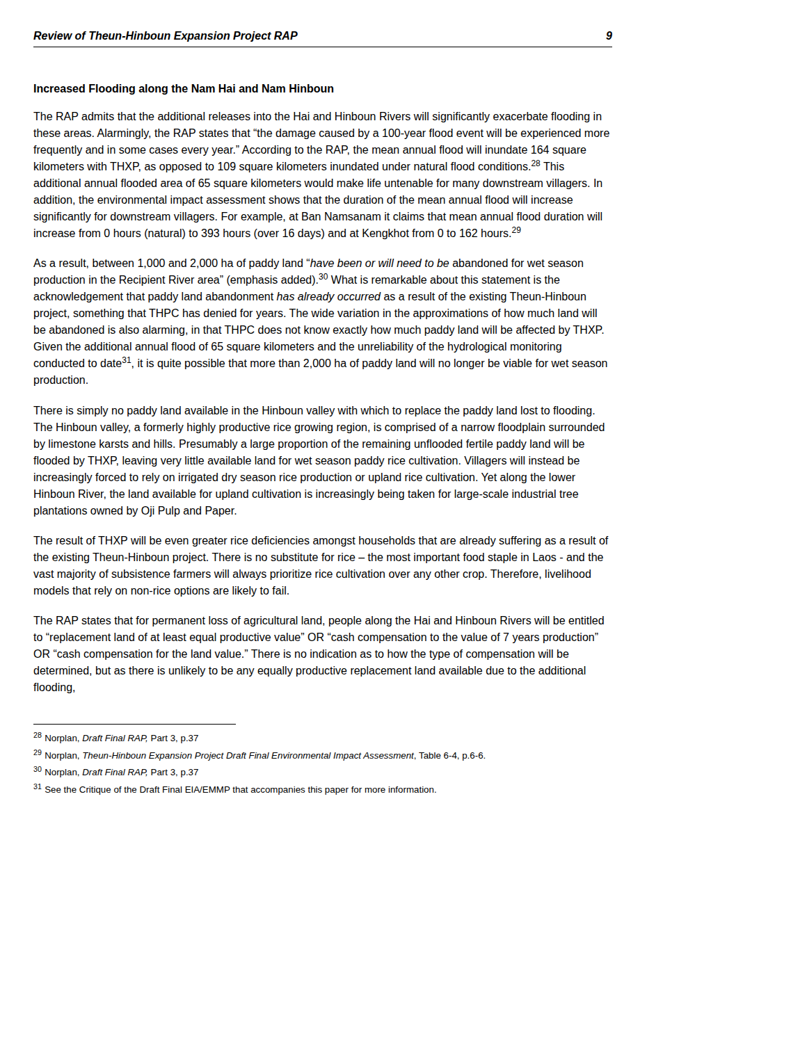Review of Theun-Hinboun Expansion Project RAP 9
Increased Flooding along the Nam Hai and Nam Hinboun
The RAP admits that the additional releases into the Hai and Hinboun Rivers will significantly exacerbate flooding in these areas. Alarmingly, the RAP states that “the damage caused by a 100-year flood event will be experienced more frequently and in some cases every year.” According to the RAP, the mean annual flood will inundate 164 square kilometers with THXP, as opposed to 109 square kilometers inundated under natural flood conditions.28 This additional annual flooded area of 65 square kilometers would make life untenable for many downstream villagers. In addition, the environmental impact assessment shows that the duration of the mean annual flood will increase significantly for downstream villagers. For example, at Ban Namsanam it claims that mean annual flood duration will increase from 0 hours (natural) to 393 hours (over 16 days) and at Kengkhot from 0 to 162 hours.29
As a result, between 1,000 and 2,000 ha of paddy land “have been or will need to be abandoned for wet season production in the Recipient River area” (emphasis added).30 What is remarkable about this statement is the acknowledgement that paddy land abandonment has already occurred as a result of the existing Theun-Hinboun project, something that THPC has denied for years. The wide variation in the approximations of how much land will be abandoned is also alarming, in that THPC does not know exactly how much paddy land will be affected by THXP. Given the additional annual flood of 65 square kilometers and the unreliability of the hydrological monitoring conducted to date31, it is quite possible that more than 2,000 ha of paddy land will no longer be viable for wet season production.
There is simply no paddy land available in the Hinboun valley with which to replace the paddy land lost to flooding. The Hinboun valley, a formerly highly productive rice growing region, is comprised of a narrow floodplain surrounded by limestone karsts and hills. Presumably a large proportion of the remaining unflooded fertile paddy land will be flooded by THXP, leaving very little available land for wet season paddy rice cultivation. Villagers will instead be increasingly forced to rely on irrigated dry season rice production or upland rice cultivation. Yet along the lower Hinboun River, the land available for upland cultivation is increasingly being taken for large-scale industrial tree plantations owned by Oji Pulp and Paper.
The result of THXP will be even greater rice deficiencies amongst households that are already suffering as a result of the existing Theun-Hinboun project. There is no substitute for rice – the most important food staple in Laos - and the vast majority of subsistence farmers will always prioritize rice cultivation over any other crop. Therefore, livelihood models that rely on non-rice options are likely to fail.
The RAP states that for permanent loss of agricultural land, people along the Hai and Hinboun Rivers will be entitled to “replacement land of at least equal productive value” OR “cash compensation to the value of 7 years production” OR “cash compensation for the land value.” There is no indication as to how the type of compensation will be determined, but as there is unlikely to be any equally productive replacement land available due to the additional flooding,
28 Norplan, Draft Final RAP, Part 3, p.37
29 Norplan, Theun-Hinboun Expansion Project Draft Final Environmental Impact Assessment, Table 6-4, p.6-6.
30 Norplan, Draft Final RAP, Part 3, p.37
31 See the Critique of the Draft Final EIA/EMMP that accompanies this paper for more information.